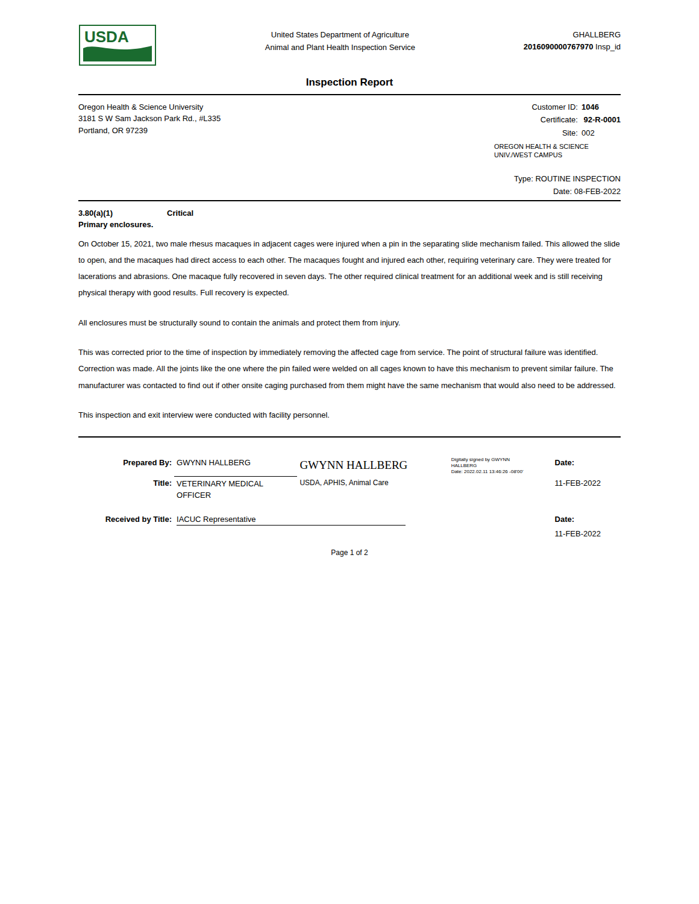USDA
United States Department of Agriculture
Animal and Plant Health Inspection Service
GHALLBERG
2016090000767970 Insp_id
Inspection Report
Oregon Health & Science University
3181 S W Sam Jackson Park Rd., #L335
Portland, OR 97239
| Customer ID: | 1046 |
| Certificate: | 92-R-0001 |
| Site: | 002 |
OREGON HEALTH & SCIENCE
UNIV./WEST CAMPUS
Type: ROUTINE INSPECTION
Date: 08-FEB-2022
3.80(a)(1) Critical
Primary enclosures.
On October 15, 2021, two male rhesus macaques in adjacent cages were injured when a pin in the separating slide mechanism failed. This allowed the slide to open, and the macaques had direct access to each other. The macaques fought and injured each other, requiring veterinary care. They were treated for lacerations and abrasions. One macaque fully recovered in seven days. The other required clinical treatment for an additional week and is still receiving physical therapy with good results. Full recovery is expected.
All enclosures must be structurally sound to contain the animals and protect them from injury.
This was corrected prior to the time of inspection by immediately removing the affected cage from service. The point of structural failure was identified. Correction was made. All the joints like the one where the pin failed were welded on all cages known to have this mechanism to prevent similar failure. The manufacturer was contacted to find out if other onsite caging purchased from them might have the same mechanism that would also need to be addressed.
This inspection and exit interview were conducted with facility personnel.
| Prepared By: | GWYNN HALLBERG | GWYNN HALLBERG | Digitally signed by GWYNN HALLBERG Date: 2022.02.11 13:46:26 -08'00' | Date: |
| Title: | VETERINARY MEDICAL OFFICER | USDA, APHIS, Animal Care | 11-FEB-2022 |
| Received by Title: | IACUC Representative | Date: |
| | 11-FEB-2022 |
Page 1 of 2